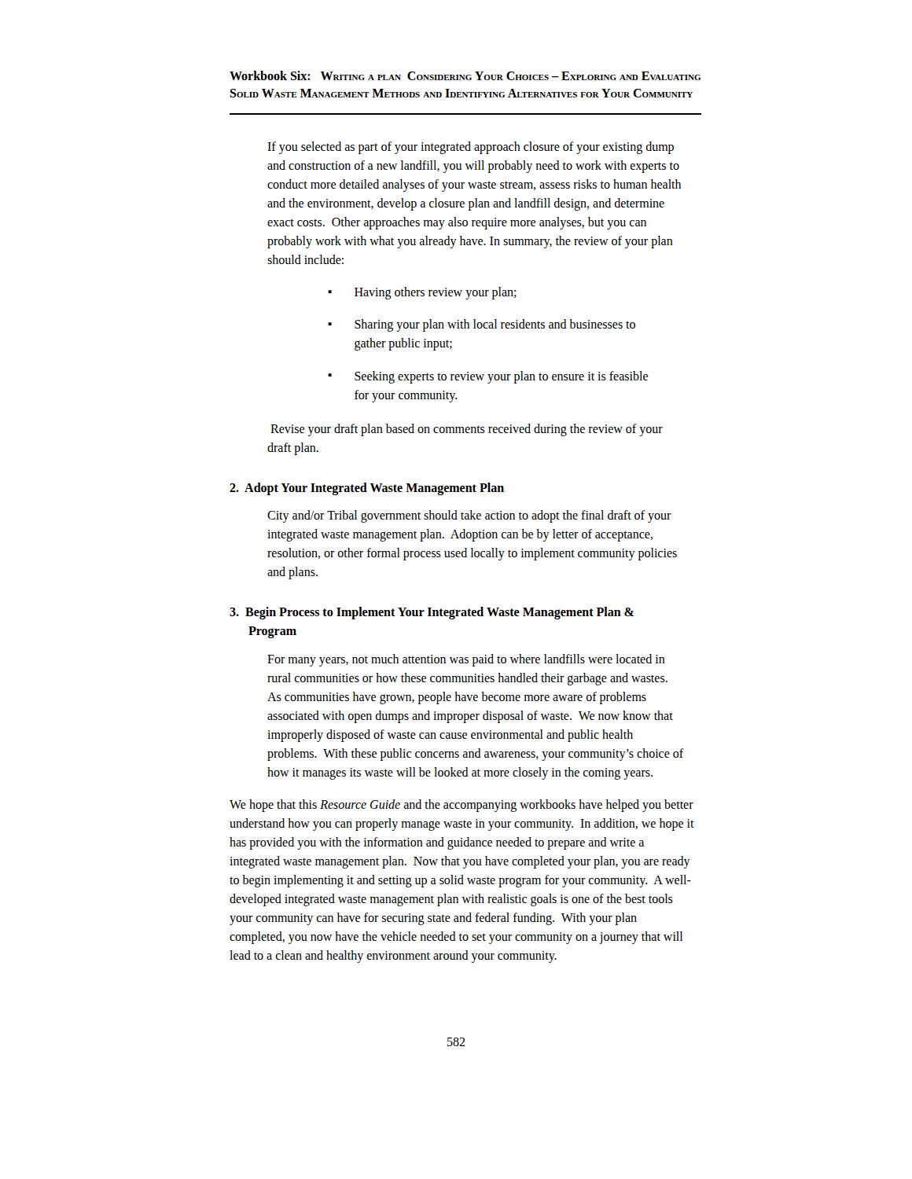Workbook Six: Writing a plan Considering Your Choices – Exploring and Evaluating Solid Waste Management Methods and Identifying Alternatives for Your Community
If you selected as part of your integrated approach closure of your existing dump and construction of a new landfill, you will probably need to work with experts to conduct more detailed analyses of your waste stream, assess risks to human health and the environment, develop a closure plan and landfill design, and determine exact costs. Other approaches may also require more analyses, but you can probably work with what you already have. In summary, the review of your plan should include:
Having others review your plan;
Sharing your plan with local residents and businesses to gather public input;
Seeking experts to review your plan to ensure it is feasible for your community.
Revise your draft plan based on comments received during the review of your draft plan.
2. Adopt Your Integrated Waste Management Plan
City and/or Tribal government should take action to adopt the final draft of your integrated waste management plan. Adoption can be by letter of acceptance, resolution, or other formal process used locally to implement community policies and plans.
3. Begin Process to Implement Your Integrated Waste Management Plan &Program
For many years, not much attention was paid to where landfills were located in rural communities or how these communities handled their garbage and wastes. As communities have grown, people have become more aware of problems associated with open dumps and improper disposal of waste. We now know that improperly disposed of waste can cause environmental and public health problems. With these public concerns and awareness, your community’s choice of how it manages its waste will be looked at more closely in the coming years.
We hope that this Resource Guide and the accompanying workbooks have helped you better understand how you can properly manage waste in your community. In addition, we hope it has provided you with the information and guidance needed to prepare and write a integrated waste management plan. Now that you have completed your plan, you are ready to begin implementing it and setting up a solid waste program for your community. A well-developed integrated waste management plan with realistic goals is one of the best tools your community can have for securing state and federal funding. With your plan completed, you now have the vehicle needed to set your community on a journey that will lead to a clean and healthy environment around your community.
582